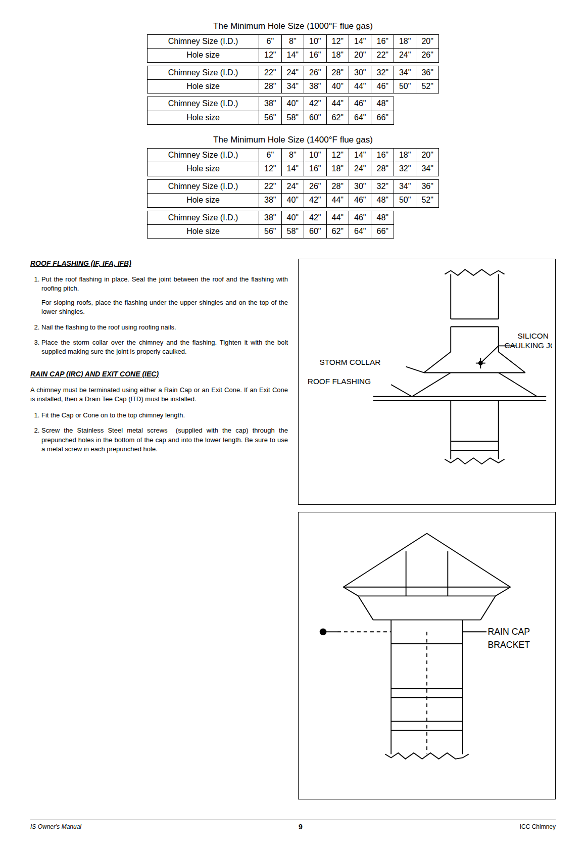The Minimum Hole Size (1000°F flue gas)
| Chimney Size (I.D.) | 6" | 8" | 10" | 12" | 14" | 16" | 18" | 20" |
| Hole size | 12" | 14" | 16" | 18" | 20" | 22" | 24" | 26" |
| Chimney Size (I.D.) | 22" | 24" | 26" | 28" | 30" | 32" | 34" | 36" |
| Hole size | 28" | 34" | 38" | 40" | 44" | 46" | 50" | 52" |
| Chimney Size (I.D.) | 38" | 40" | 42" | 44" | 46" | 48" |
| Hole size | 56" | 58" | 60" | 62" | 64" | 66" |
The Minimum Hole Size (1400°F flue gas)
| Chimney Size (I.D.) | 6" | 8" | 10" | 12" | 14" | 16" | 18" | 20" |
| Hole size | 12" | 14" | 16" | 18" | 24" | 28" | 32" | 34" |
| Chimney Size (I.D.) | 22" | 24" | 26" | 28" | 30" | 32" | 34" | 36" |
| Hole size | 38" | 40" | 42" | 44" | 46" | 48" | 50" | 52" |
| Chimney Size (I.D.) | 38" | 40" | 42" | 44" | 46" | 48" |
| Hole size | 56" | 58" | 60" | 62" | 64" | 66" |
ROOF FLASHING (IF, IFA, IFB)
Put the roof flashing in place. Seal the joint between the roof and the flashing with roofing pitch.
For sloping roofs, place the flashing under the upper shingles and on the top of the lower shingles.
Nail the flashing to the roof using roofing nails.
Place the storm collar over the chimney and the flashing. Tighten it with the bolt supplied making sure the joint is properly caulked.
RAIN CAP (IRC) AND EXIT CONE (IEC)
A chimney must be terminated using either a Rain Cap or an Exit Cone. If an Exit Cone is installed, then a Drain Tee Cap (ITD) must be installed.
Fit the Cap or Cone on to the top chimney length.
Screw the Stainless Steel metal screws (supplied with the cap) through the prepunched holes in the bottom of the cap and into the lower length. Be sure to use a metal screw in each prepunched hole.
SILICON CAULKING JOINT STORM COLLAR ROOF FLASHING
RAIN CAP BRACKET
IS Owner's Manual 9 ICC Chimney